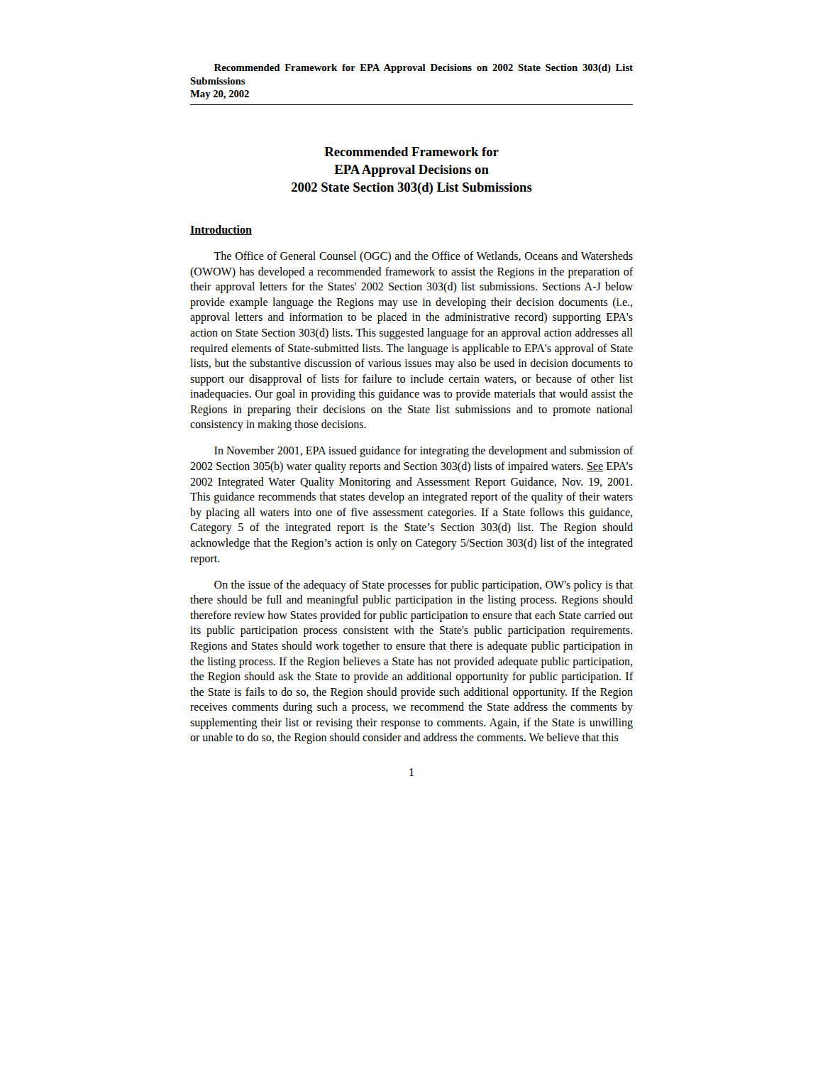Recommended Framework for EPA Approval Decisions on 2002 State Section 303(d) List Submissions
May 20, 2002
Recommended Framework for
EPA Approval Decisions on
2002 State Section 303(d) List Submissions
Introduction
The Office of General Counsel (OGC) and the Office of Wetlands, Oceans and Watersheds (OWOW) has developed a recommended framework to assist the Regions in the preparation of their approval letters for the States' 2002 Section 303(d) list submissions. Sections A-J below provide example language the Regions may use in developing their decision documents (i.e., approval letters and information to be placed in the administrative record) supporting EPA's action on State Section 303(d) lists. This suggested language for an approval action addresses all required elements of State-submitted lists. The language is applicable to EPA's approval of State lists, but the substantive discussion of various issues may also be used in decision documents to support our disapproval of lists for failure to include certain waters, or because of other list inadequacies. Our goal in providing this guidance was to provide materials that would assist the Regions in preparing their decisions on the State list submissions and to promote national consistency in making those decisions.
In November 2001, EPA issued guidance for integrating the development and submission of 2002 Section 305(b) water quality reports and Section 303(d) lists of impaired waters. See EPA’s 2002 Integrated Water Quality Monitoring and Assessment Report Guidance, Nov. 19, 2001. This guidance recommends that states develop an integrated report of the quality of their waters by placing all waters into one of five assessment categories. If a State follows this guidance, Category 5 of the integrated report is the State’s Section 303(d) list. The Region should acknowledge that the Region’s action is only on Category 5/Section 303(d) list of the integrated report.
On the issue of the adequacy of State processes for public participation, OW's policy is that there should be full and meaningful public participation in the listing process. Regions should therefore review how States provided for public participation to ensure that each State carried out its public participation process consistent with the State's public participation requirements. Regions and States should work together to ensure that there is adequate public participation in the listing process. If the Region believes a State has not provided adequate public participation, the Region should ask the State to provide an additional opportunity for public participation. If the State is fails to do so, the Region should provide such additional opportunity. If the Region receives comments during such a process, we recommend the State address the comments by supplementing their list or revising their response to comments. Again, if the State is unwilling or unable to do so, the Region should consider and address the comments. We believe that this
1